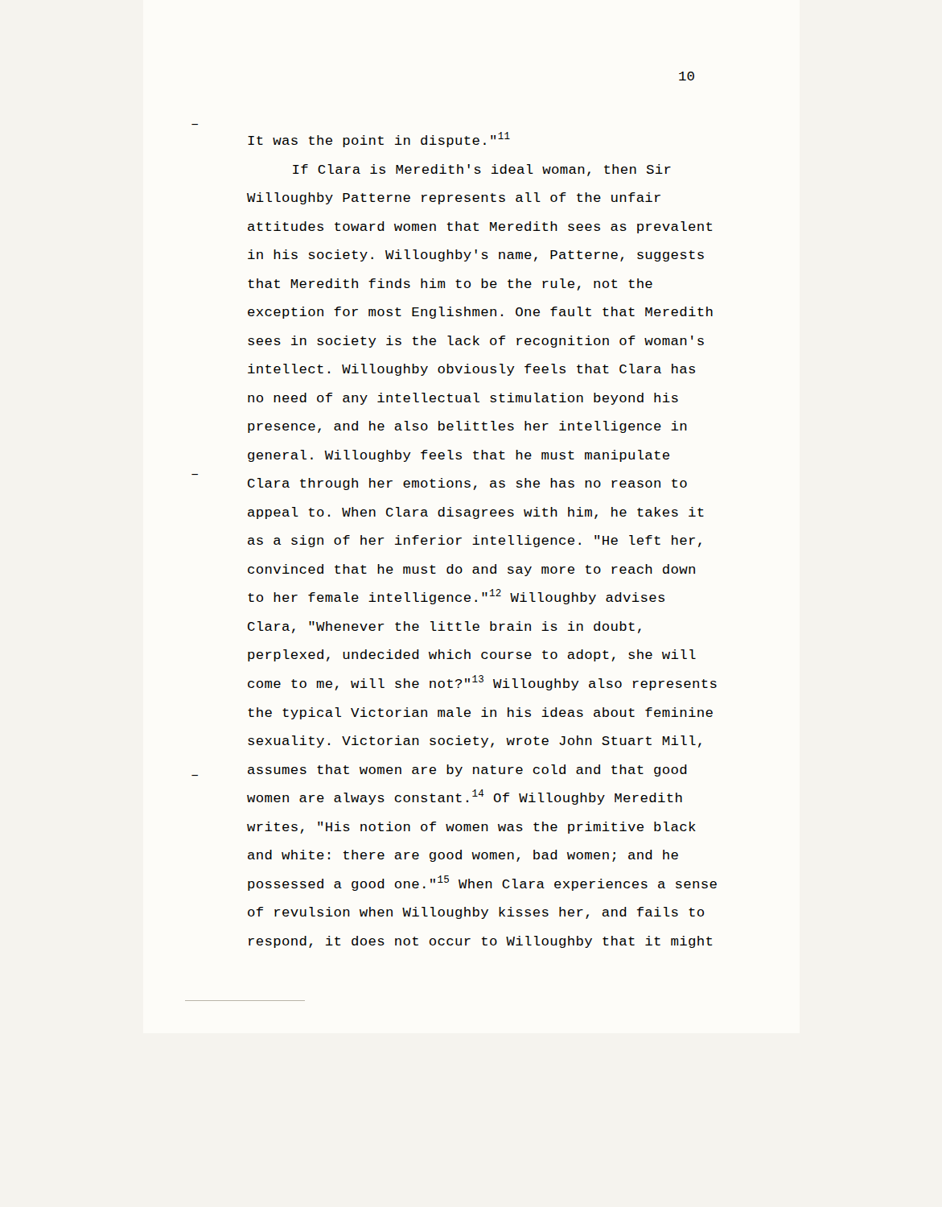10
– – –
It was the point in dispute."11
If Clara is Meredith's ideal woman, then Sir Willoughby Patterne represents all of the unfair attitudes toward women that Meredith sees as prevalent in his society. Willoughby's name, Patterne, suggests that Meredith finds him to be the rule, not the exception for most Englishmen. One fault that Meredith sees in society is the lack of recognition of woman's intellect. Willoughby obviously feels that Clara has no need of any intellectual stimulation beyond his presence, and he also belittles her intelligence in general. Willoughby feels that he must manipulate Clara through her emotions, as she has no reason to appeal to. When Clara disagrees with him, he takes it as a sign of her inferior intelligence. "He left her, convinced that he must do and say more to reach down to her female intelligence."12 Willoughby advises Clara, "Whenever the little brain is in doubt, perplexed, undecided which course to adopt, she will come to me, will she not?"13 Willoughby also represents the typical Victorian male in his ideas about feminine sexuality. Victorian society, wrote John Stuart Mill, assumes that women are by nature cold and that good women are always constant.14 Of Willoughby Meredith writes, "His notion of women was the primitive black and white: there are good women, bad women; and he possessed a good one."15 When Clara experiences a sense of revulsion when Willoughby kisses her, and fails to respond, it does not occur to Willoughby that it might